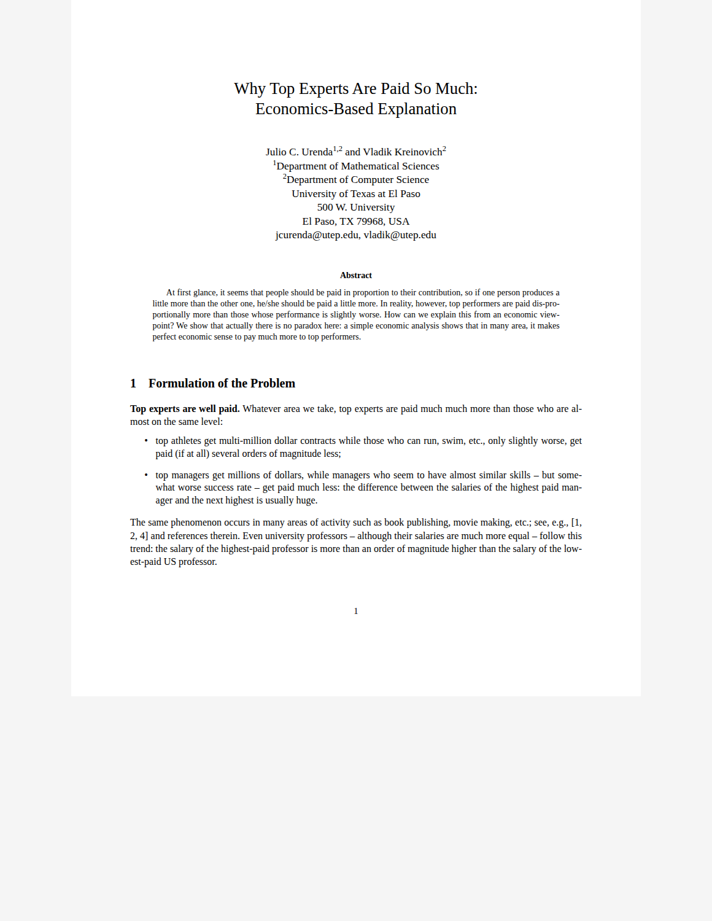Why Top Experts Are Paid So Much:
Economics-Based Explanation
Julio C. Urenda1,2 and Vladik Kreinovich2 1Department of Mathematical Sciences 2Department of Computer Science University of Texas at El Paso 500 W. University El Paso, TX 79968, USA jcurenda@utep.edu, vladik@utep.edu
Abstract
At first glance, it seems that people should be paid in proportion to their contribution, so if one person produces a little more than the other one, he/she should be paid a little more. In reality, however, top performers are paid dis-proportionally more than those whose performance is slightly worse. How can we explain this from an economic viewpoint? We show that actually there is no paradox here: a simple economic analysis shows that in many area, it makes perfect economic sense to pay much more to top performers.
1 Formulation of the Problem
Top experts are well paid. Whatever area we take, top experts are paid much much more than those who are almost on the same level:
top athletes get multi-million dollar contracts while those who can run, swim, etc., only slightly worse, get paid (if at all) several orders of magnitude less;
top managers get millions of dollars, while managers who seem to have almost similar skills – but somewhat worse success rate – get paid much less: the difference between the salaries of the highest paid manager and the next highest is usually huge.
The same phenomenon occurs in many areas of activity such as book publishing, movie making, etc.; see, e.g., [1, 2, 4] and references therein. Even university professors – although their salaries are much more equal – follow this trend: the salary of the highest-paid professor is more than an order of magnitude higher than the salary of the lowest-paid US professor.
1